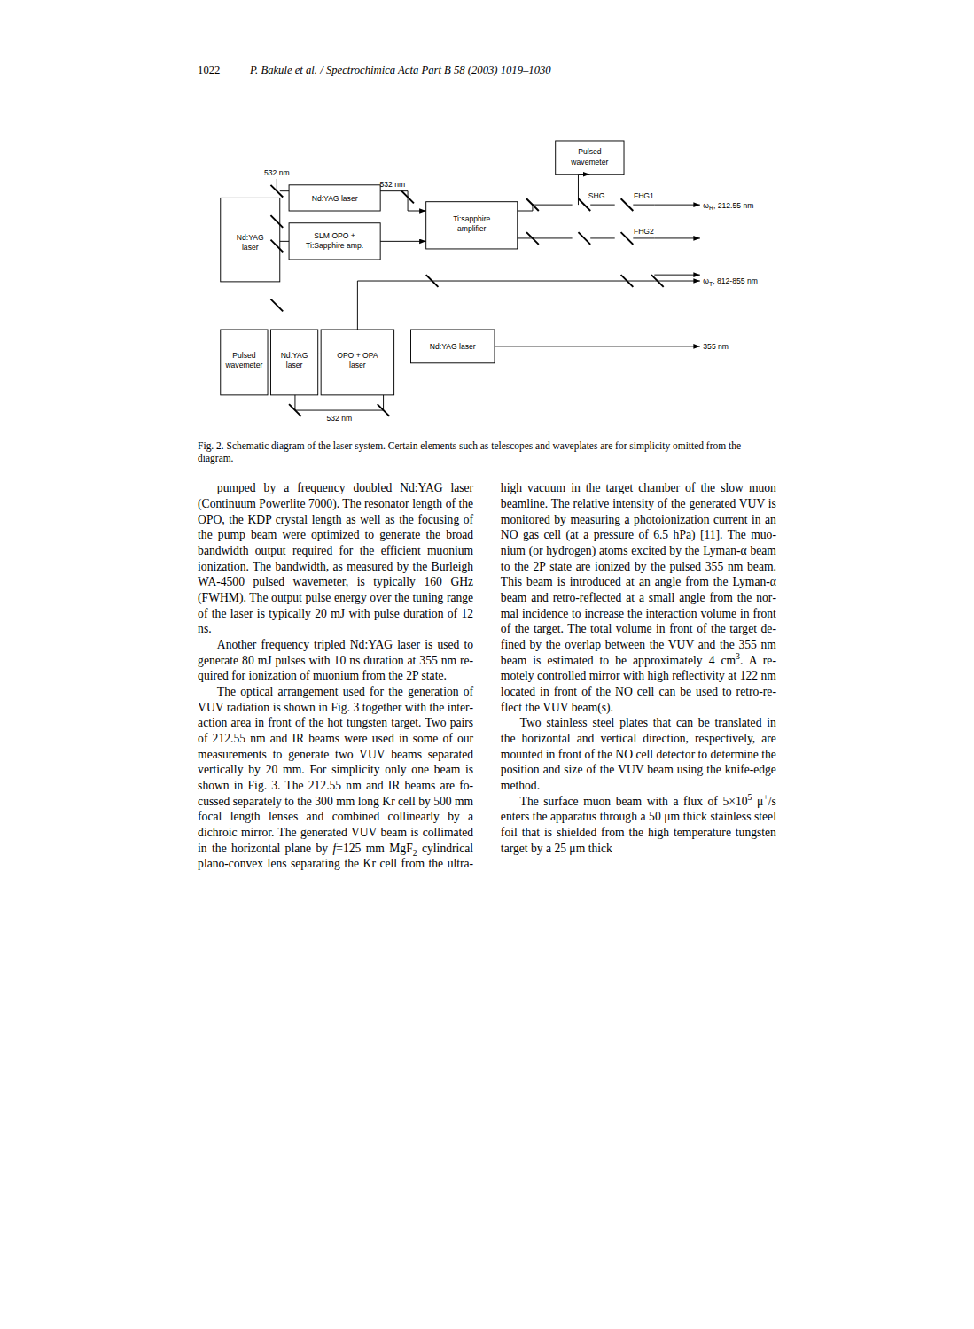1022 P. Bakule et al. / Spectrochimica Acta Part B 58 (2003) 1019–1030
Nd:YAG laser Nd:YAG laser SLM OPO + Ti:Sapphire amp. Ti:sapphire amplifier Pulsed wavemeter Pulsed wavemeter Nd:YAG laser OPO + OPA laser Nd:YAG laser 532 nm 532 nm 532 nm SHG FHG1 FHG2 ωR, 212.55 nm ωT, 812-855 nm 355 nm
Fig. 2. Schematic diagram of the laser system. Certain elements such as telescopes and waveplates are for simplicity omitted from the diagram.
pumped by a frequency doubled Nd:YAG laser (Continuum Powerlite 7000). The resonator length of the OPO, the KDP crystal length as well as the focusing of the pump beam were optimized to generate the broad bandwidth output required for the efficient muonium ionization. The bandwidth, as measured by the Burleigh WA-4500 pulsed wavemeter, is typically 160 GHz (FWHM). The output pulse energy over the tuning range of the laser is typically 20 mJ with pulse duration of 12 ns.
Another frequency tripled Nd:YAG laser is used to generate 80 mJ pulses with 10 ns duration at 355 nm required for ionization of muonium from the 2P state.
The optical arrangement used for the generation of VUV radiation is shown in Fig. 3 together with the interaction area in front of the hot tungsten target. Two pairs of 212.55 nm and IR beams were used in some of our measurements to generate two VUV beams separated vertically by 20 mm. For simplicity only one beam is shown in Fig. 3. The 212.55 nm and IR beams are focussed separately to the 300 mm long Kr cell by 500 mm focal length lenses and combined collinearly by a dichroic mirror. The generated VUV beam is collimated in the horizontal plane by f=125 mm MgF2 cylindrical plano-convex lens separating the Kr cell from the ultra-high vacuum in the target chamber of the slow muon beamline. The relative intensity of the generated VUV is monitored by measuring a photoionization current in an NO gas cell (at a pressure of 6.5 hPa) [11]. The muonium (or hydrogen) atoms excited by the Lyman-α beam to the 2P state are ionized by the pulsed 355 nm beam. This beam is introduced at an angle from the Lyman-α beam and retro-reflected at a small angle from the normal incidence to increase the interaction volume in front of the target. The total volume in front of the target defined by the overlap between the VUV and the 355 nm beam is estimated to be approximately 4 cm3. A remotely controlled mirror with high reflectivity at 122 nm located in front of the NO cell can be used to retro-reflect the VUV beam(s).
Two stainless steel plates that can be translated in the horizontal and vertical direction, respectively, are mounted in front of the NO cell detector to determine the position and size of the VUV beam using the knife-edge method.
The surface muon beam with a flux of 5×105 μ+/s enters the apparatus through a 50 μm thick stainless steel foil that is shielded from the high temperature tungsten target by a 25 μm thick